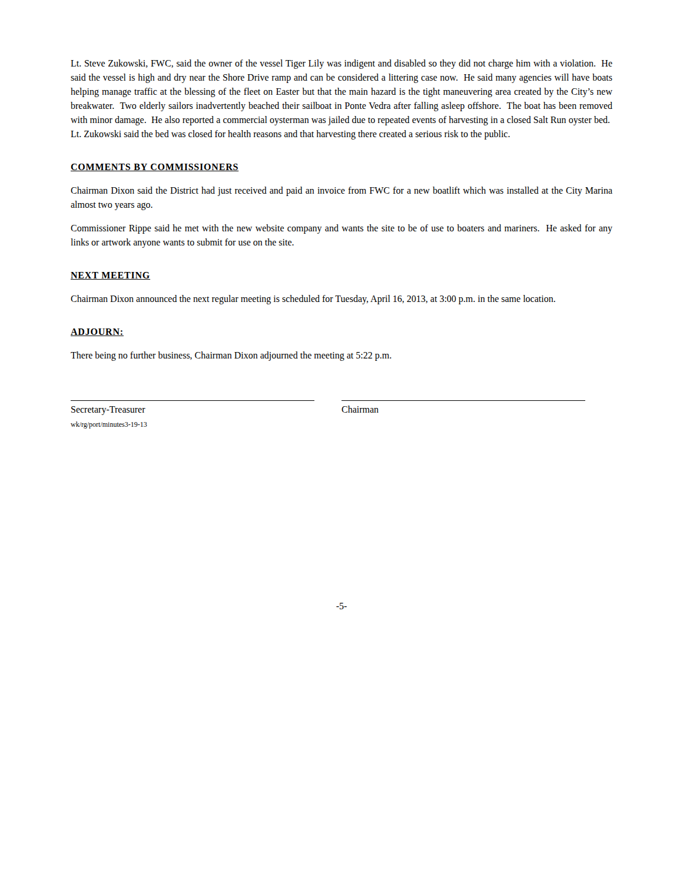Lt. Steve Zukowski, FWC, said the owner of the vessel Tiger Lily was indigent and disabled so they did not charge him with a violation. He said the vessel is high and dry near the Shore Drive ramp and can be considered a littering case now. He said many agencies will have boats helping manage traffic at the blessing of the fleet on Easter but that the main hazard is the tight maneuvering area created by the City’s new breakwater. Two elderly sailors inadvertently beached their sailboat in Ponte Vedra after falling asleep offshore. The boat has been removed with minor damage. He also reported a commercial oysterman was jailed due to repeated events of harvesting in a closed Salt Run oyster bed. Lt. Zukowski said the bed was closed for health reasons and that harvesting there created a serious risk to the public.
COMMENTS BY COMMISSIONERS
Chairman Dixon said the District had just received and paid an invoice from FWC for a new boatlift which was installed at the City Marina almost two years ago.
Commissioner Rippe said he met with the new website company and wants the site to be of use to boaters and mariners. He asked for any links or artwork anyone wants to submit for use on the site.
NEXT MEETING
Chairman Dixon announced the next regular meeting is scheduled for Tuesday, April 16, 2013, at 3:00 p.m. in the same location.
ADJOURN:
There being no further business, Chairman Dixon adjourned the meeting at 5:22 p.m.
| Secretary-Treasurer wk/rg/port/minutes3-19-13 | Chairman |
-5-